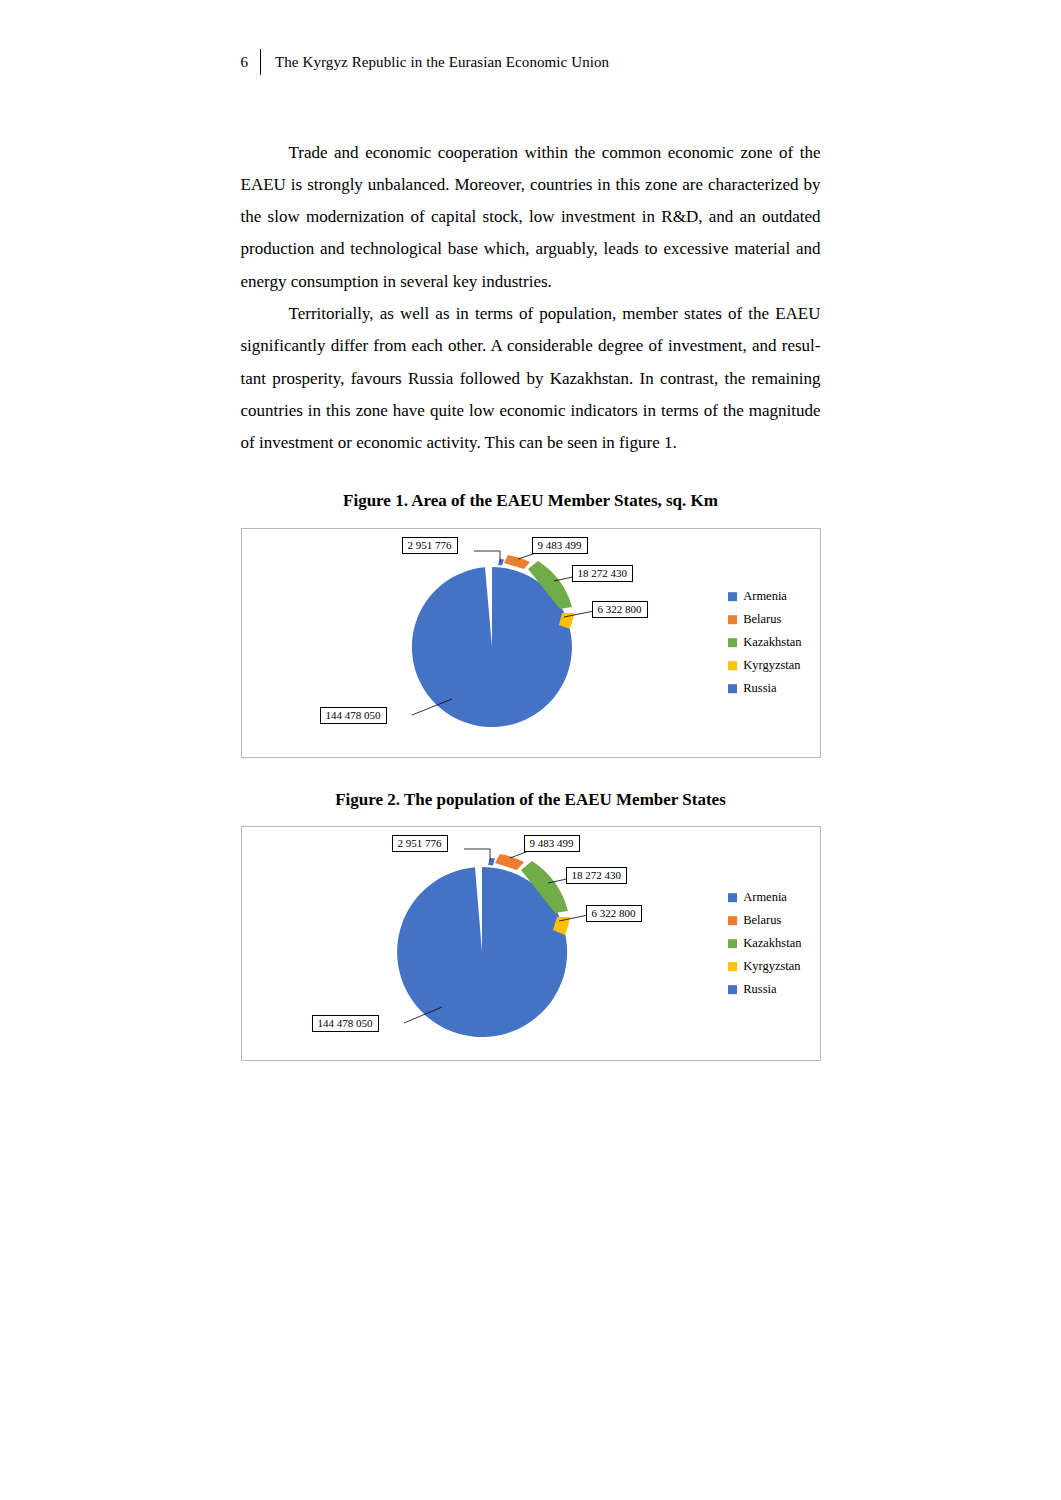6
The Kyrgyz Republic in the Eurasian Economic Union
Trade and economic cooperation within the common economic zone of the EAEU is strongly unbalanced. Moreover, countries in this zone are characterized by the slow modernization of capital stock, low investment in R&D, and an outdated production and technological base which, arguably, leads to excessive material and energy consumption in several key industries.
Territorially, as well as in terms of population, member states of the EAEU significantly differ from each other. A considerable degree of investment, and resultant prosperity, favours Russia followed by Kazakhstan. In contrast, the remaining countries in this zone have quite low economic indicators in terms of the magnitude of investment or economic activity. This can be seen in figure 1.
Figure 1. Area of the EAEU Member States, sq. Km
2 951 776
9 483 499
18 272 430
6 322 800
144 478 050
Armenia
Belarus
Kazakhstan
Kyrgyzstan
Russia
Figure 2. The population of the EAEU Member States
2 951 776
9 483 499
18 272 430
6 322 800
144 478 050
Armenia
Belarus
Kazakhstan
Kyrgyzstan
Russia